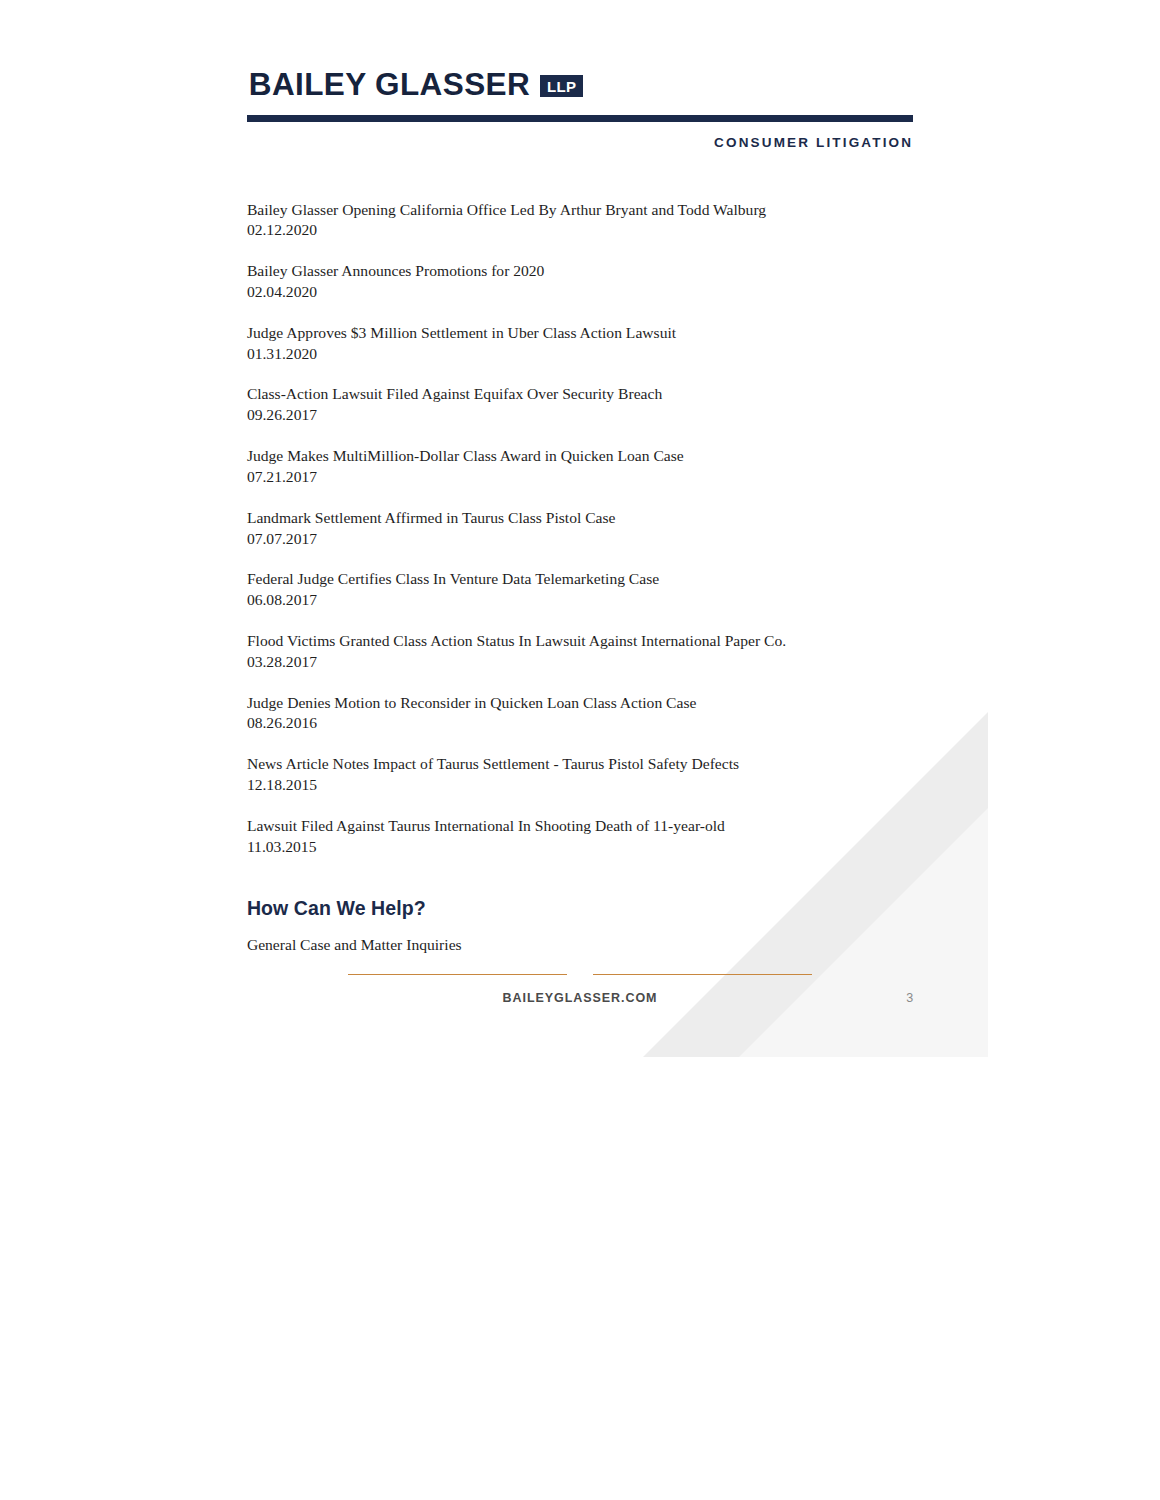BAILEY GLASSER LLP
Consumer Litigation
Bailey Glasser Opening California Office Led By Arthur Bryant and Todd Walburg
02.12.2020
Bailey Glasser Announces Promotions for 2020
02.04.2020
Judge Approves $3 Million Settlement in Uber Class Action Lawsuit
01.31.2020
Class-Action Lawsuit Filed Against Equifax Over Security Breach
09.26.2017
Judge Makes MultiMillion-Dollar Class Award in Quicken Loan Case
07.21.2017
Landmark Settlement Affirmed in Taurus Class Pistol Case
07.07.2017
Federal Judge Certifies Class In Venture Data Telemarketing Case
06.08.2017
Flood Victims Granted Class Action Status In Lawsuit Against International Paper Co.
03.28.2017
Judge Denies Motion to Reconsider in Quicken Loan Class Action Case
08.26.2016
News Article Notes Impact of Taurus Settlement - Taurus Pistol Safety Defects
12.18.2015
Lawsuit Filed Against Taurus International In Shooting Death of 11-year-old
11.03.2015
How Can We Help?
General Case and Matter Inquiries
BAILEYGLASSER.COM
3